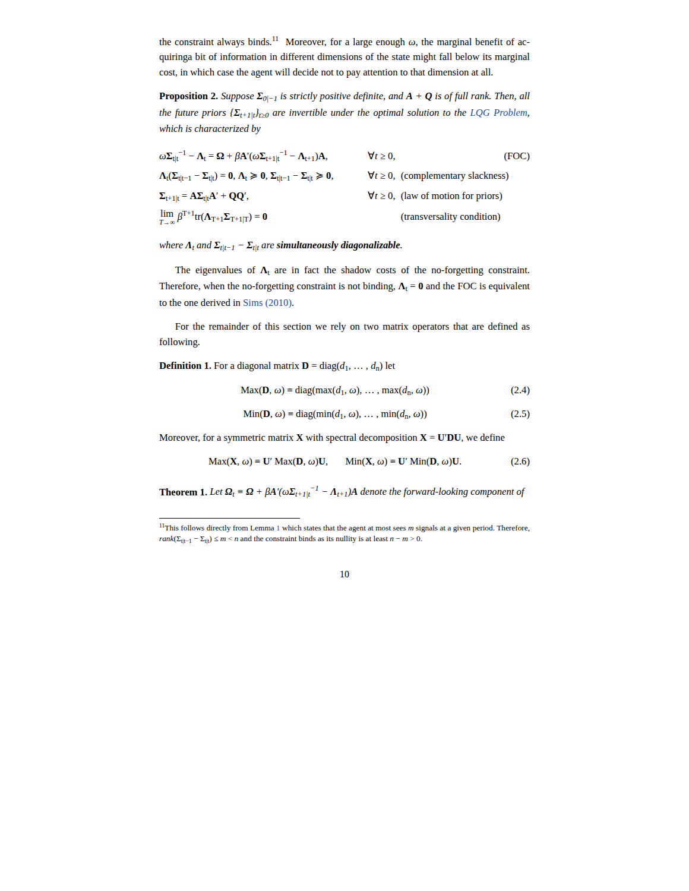the constraint always binds.11 Moreover, for a large enough ω, the marginal benefit of acquiringa bit of information in different dimensions of the state might fall below its marginal cost, in which case the agent will decide not to pay attention to that dimension at all.
Proposition 2. Suppose Σ 0|−1 is strictly positive definite, and A + Q is of full rank. Then, all the future priors {Σt+1|t}t≥0 are invertible under the optimal solution to the LQG Problem, which is characterized by
| ω Σ t/t −1 − Λ t = Ω + β A ′( ω Σ t+1/t −1 − Λ t+1 ) A , | ∀ t ≥ 0, | (FOC) |
| Λ t ( Σ t/t−1 − Σ t/t ) = 0 , Λ t ≽ 0 , Σ t/t−1 − Σ t/t ≽ 0 , | ∀ t ≥ 0, | (complementary slackness) |
| Σ t+1/t = AΣ t/t A ′ + QQ ′, | ∀ t ≥ 0, | (law of motion for priors) |
| lim T →∞ β T+1 tr ( Λ T+1 Σ T+1/T ) = 0 | | (transversality condition) |
where Λt and Σt|t−1 − Σt|t are simultaneously diagonalizable.
The eigenvalues of Λt are in fact the shadow costs of the no-forgetting constraint. Therefore, when the no-forgetting constraint is not binding, Λt = 0 and the FOC is equivalent to the one derived in Sims (2010).
For the remainder of this section we rely on two matrix operators that are defined as following.
Definition 1. For a diagonal matrix D = diag(d 1, … , dn) let
(2.4) Max(D, ω) ≡ diag(max(d 1, ω), … , max(dn, ω))
(2.5) Min(D, ω) ≡ diag(min(d 1, ω), … , min(dn, ω))
Moreover, for a symmetric matrix X with spectral decomposition X = U′DU, we define
(2.6) Max(X, ω) ≡ U′ Max(D, ω)U, Min(X, ω) ≡ U′ Min(D, ω)U.
Theorem 1. Let Ωt ≡ Ω + βA′(ωΣt+1|t−1 − Λt+1)A denote the forward-looking component of
11This follows directly from Lemma 1 which states that the agent at most sees m signals at a given period. Therefore, rank(Σt|t−1 − Σt|t) ≤ m < n and the constraint binds as its nullity is at least n − m > 0.
10